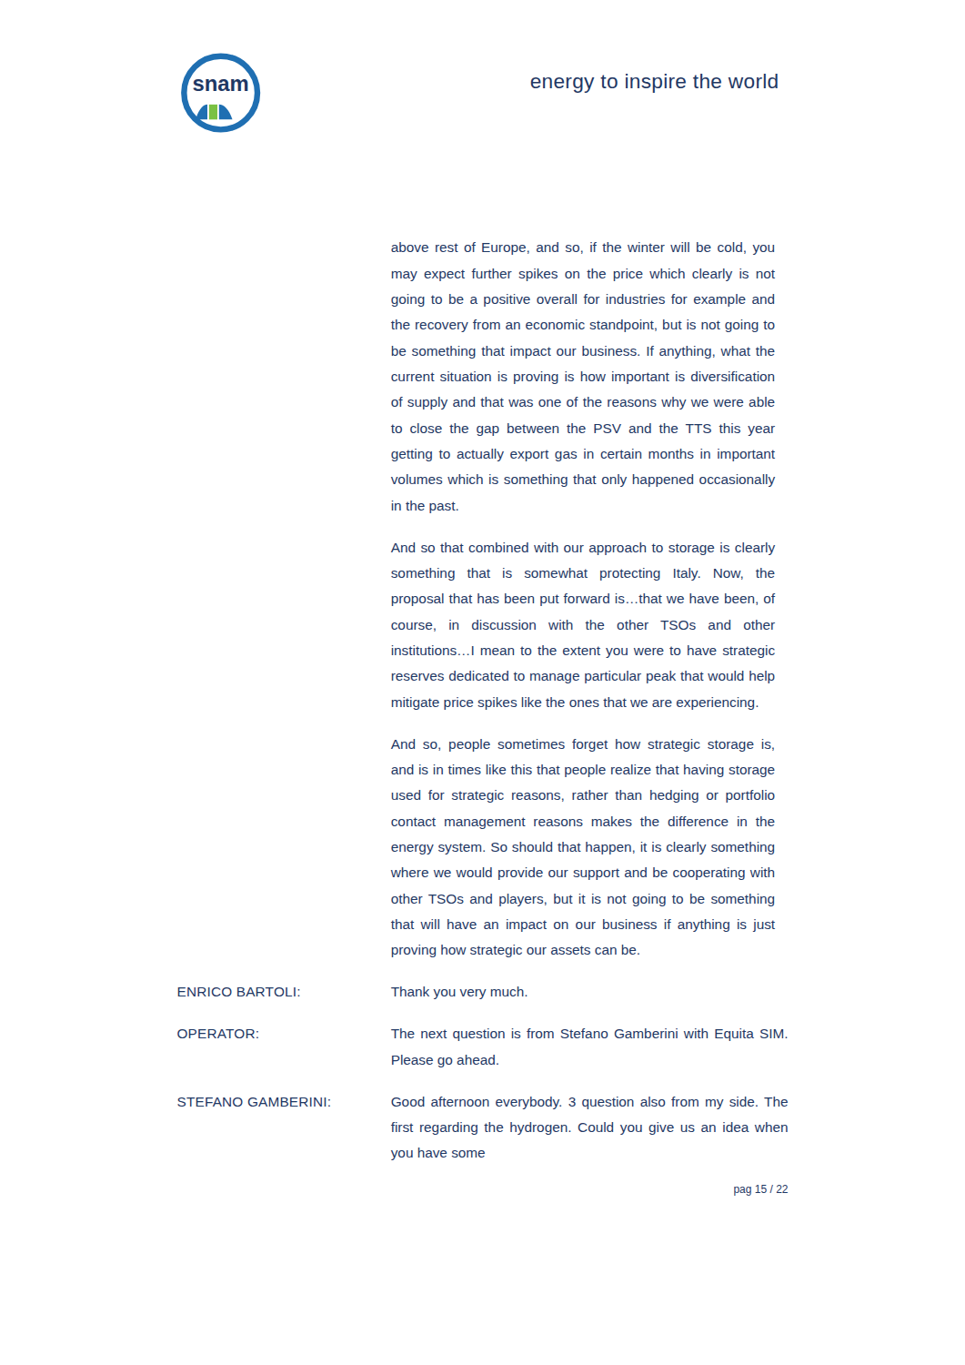snam
energy to inspire the world
above rest of Europe, and so, if the winter will be cold, you may expect further spikes on the price which clearly is not going to be a positive overall for industries for example and the recovery from an economic standpoint, but is not going to be something that impact our business. If anything, what the current situation is proving is how important is diversification of supply and that was one of the reasons why we were able to close the gap between the PSV and the TTS this year getting to actually export gas in certain months in important volumes which is something that only happened occasionally in the past.
And so that combined with our approach to storage is clearly something that is somewhat protecting Italy. Now, the proposal that has been put forward is…that we have been, of course, in discussion with the other TSOs and other institutions…I mean to the extent you were to have strategic reserves dedicated to manage particular peak that would help mitigate price spikes like the ones that we are experiencing.
And so, people sometimes forget how strategic storage is, and is in times like this that people realize that having storage used for strategic reasons, rather than hedging or portfolio contact management reasons makes the difference in the energy system. So should that happen, it is clearly something where we would provide our support and be cooperating with other TSOs and players, but it is not going to be something that will have an impact on our business if anything is just proving how strategic our assets can be.
Enrico Bartoli:
Thank you very much.
Operator:
The next question is from Stefano Gamberini with Equita SIM. Please go ahead.
Stefano Gamberini:
Good afternoon everybody. 3 question also from my side. The first regarding the hydrogen. Could you give us an idea when you have some
pag 15 / 22